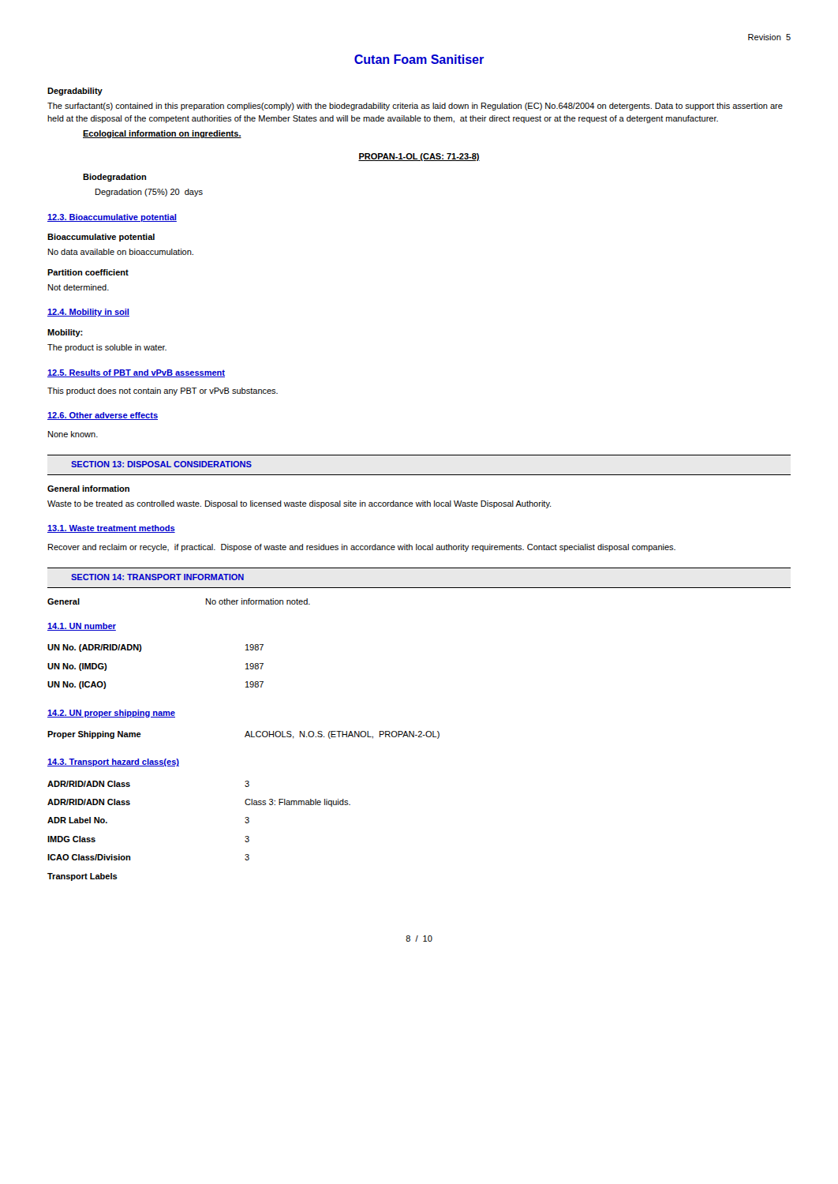Revision 5
Cutan Foam Sanitiser
Degradability
The surfactant(s) contained in this preparation complies(comply) with the biodegradability criteria as laid down in Regulation (EC) No.648/2004 on detergents. Data to support this assertion are held at the disposal of the competent authorities of the Member States and will be made available to them, at their direct request or at the request of a detergent manufacturer.
Ecological information on ingredients.
PROPAN-1-OL (CAS: 71-23-8)
Biodegradation
Degradation (75%) 20 days
12.3. Bioaccumulative potential
Bioaccumulative potential
No data available on bioaccumulation.
Partition coefficient
Not determined.
12.4. Mobility in soil
Mobility:
The product is soluble in water.
12.5. Results of PBT and vPvB assessment
This product does not contain any PBT or vPvB substances.
12.6. Other adverse effects
None known.
SECTION 13: DISPOSAL CONSIDERATIONS
General information
Waste to be treated as controlled waste. Disposal to licensed waste disposal site in accordance with local Waste Disposal Authority.
13.1. Waste treatment methods
Recover and reclaim or recycle, if practical. Dispose of waste and residues in accordance with local authority requirements. Contact specialist disposal companies.
SECTION 14: TRANSPORT INFORMATION
General No other information noted.
14.1. UN number
| UN No. (ADR/RID/ADN) | 1987 |
| UN No. (IMDG) | 1987 |
| UN No. (ICAO) | 1987 |
14.2. UN proper shipping name
| Proper Shipping Name | ALCOHOLS, N.O.S. (ETHANOL, PROPAN-2-OL) |
14.3. Transport hazard class(es)
| ADR/RID/ADN Class | 3 |
| ADR/RID/ADN Class | Class 3: Flammable liquids. |
| ADR Label No. | 3 |
| IMDG Class | 3 |
| ICAO Class/Division | 3 |
| Transport Labels | |
8 / 10